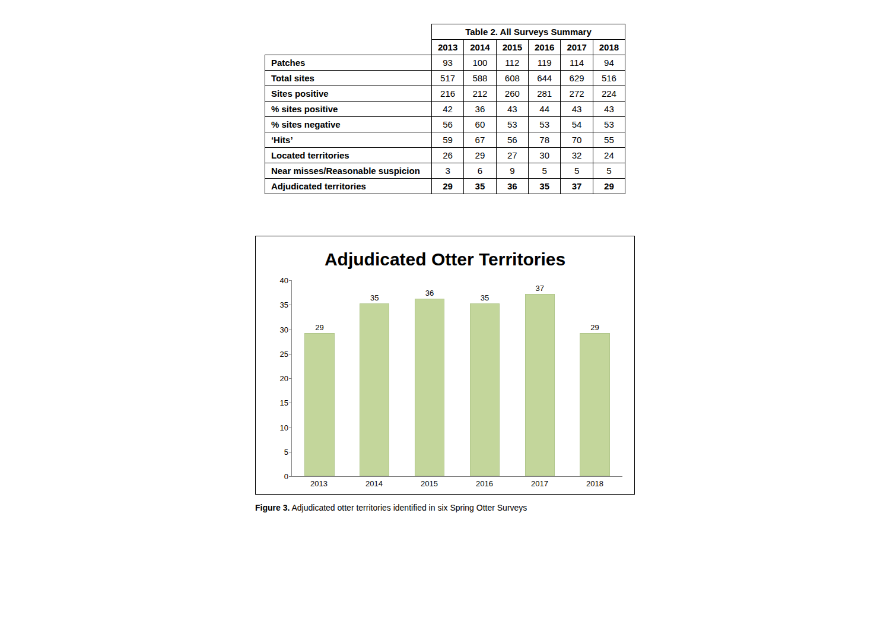| | Table 2. All Surveys Summary |
| | 2013 | 2014 | 2015 | 2016 | 2017 | 2018 |
| Patches | 93 | 100 | 112 | 119 | 114 | 94 |
| Total sites | 517 | 588 | 608 | 644 | 629 | 516 |
| Sites positive | 216 | 212 | 260 | 281 | 272 | 224 |
| % sites positive | 42 | 36 | 43 | 44 | 43 | 43 |
| % sites negative | 56 | 60 | 53 | 53 | 54 | 53 |
| ‘Hits’ | 59 | 67 | 56 | 78 | 70 | 55 |
| Located territories | 26 | 29 | 27 | 30 | 32 | 24 |
| Near misses/Reasonable suspicion | 3 | 6 | 9 | 5 | 5 | 5 |
| Adjudicated territories | 29 | 35 | 36 | 35 | 37 | 29 |
Adjudicated Otter Territories
40
35
30
25
20
15
10
5
0
29
35
36
35
37
29
2013 2014 2015 2016 2017 2018
Figure 3. Adjudicated otter territories identified in six Spring Otter Surveys